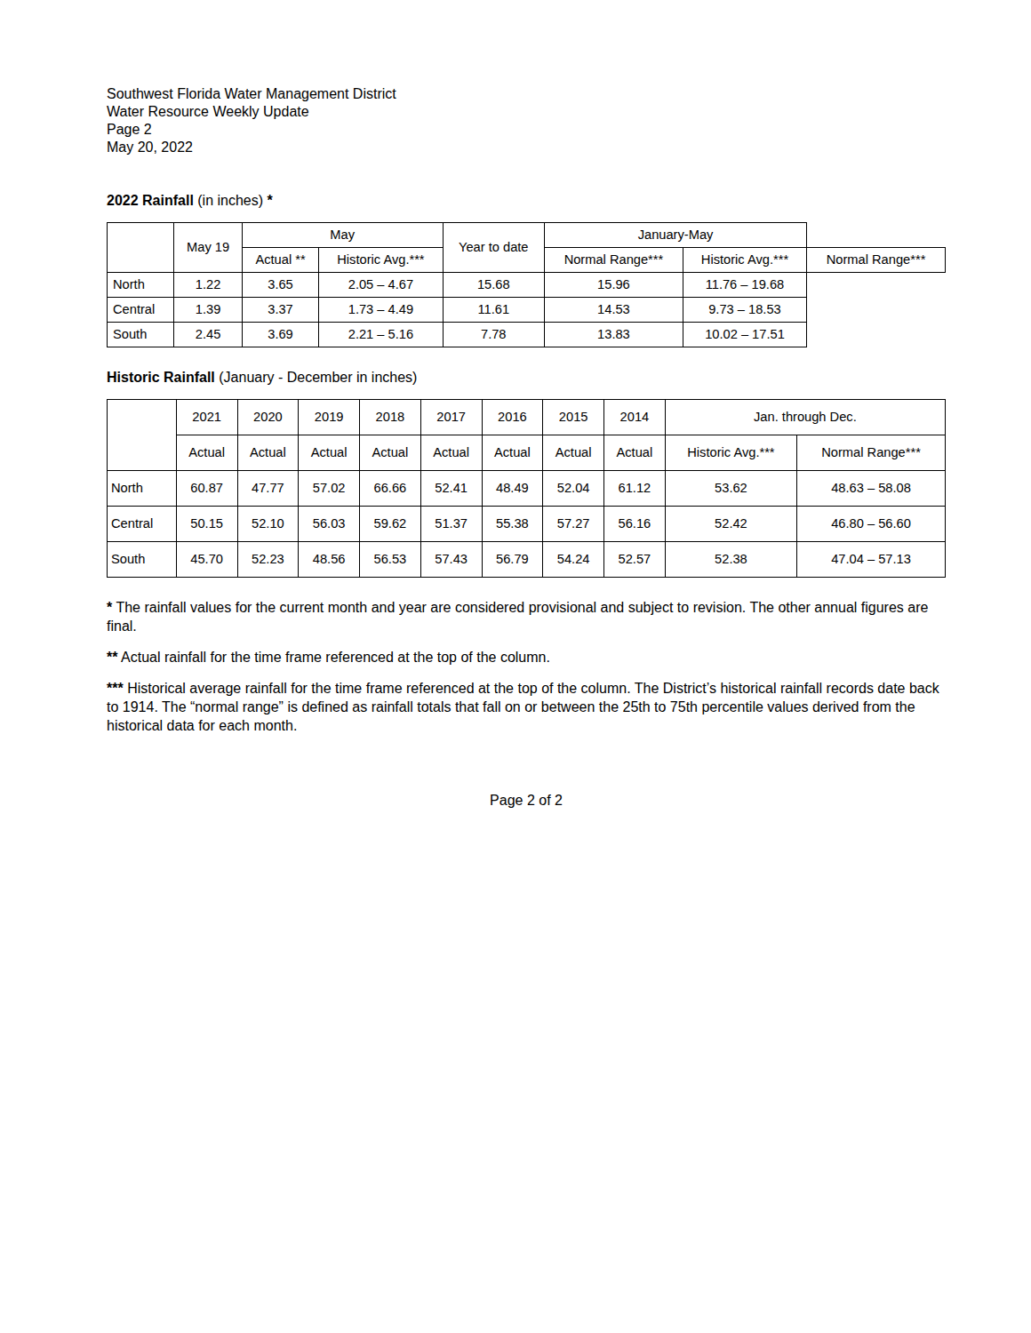Southwest Florida Water Management District
Water Resource Weekly Update
Page 2
May 20, 2022
2022 Rainfall (in inches) *
| | May 19 | May | Year to date | January-May |
| --- | --- | --- | --- | --- |
| Actual ** | Historic Avg.*** | Normal Range*** | Historic Avg.*** | Normal Range*** |
| North | 1.22 | 3.65 | 2.05 – 4.67 | 15.68 | 15.96 | 11.76 – 19.68 |
| Central | 1.39 | 3.37 | 1.73 – 4.49 | 11.61 | 14.53 | 9.73 – 18.53 |
| South | 2.45 | 3.69 | 2.21 – 5.16 | 7.78 | 13.83 | 10.02 – 17.51 |
Historic Rainfall (January - December in inches)
| | 2021 | 2020 | 2019 | 2018 | 2017 | 2016 | 2015 | 2014 | Jan. through Dec. |
| --- | --- | --- | --- | --- | --- | --- | --- | --- | --- |
| Actual | Actual | Actual | Actual | Actual | Actual | Actual | Actual | Historic Avg.*** | Normal Range*** |
| North | 60.87 | 47.77 | 57.02 | 66.66 | 52.41 | 48.49 | 52.04 | 61.12 | 53.62 | 48.63 – 58.08 |
| Central | 50.15 | 52.10 | 56.03 | 59.62 | 51.37 | 55.38 | 57.27 | 56.16 | 52.42 | 46.80 – 56.60 |
| South | 45.70 | 52.23 | 48.56 | 56.53 | 57.43 | 56.79 | 54.24 | 52.57 | 52.38 | 47.04 – 57.13 |
* The rainfall values for the current month and year are considered provisional and subject to revision. The other annual figures are final.
** Actual rainfall for the time frame referenced at the top of the column.
*** Historical average rainfall for the time frame referenced at the top of the column. The District’s historical rainfall records date back to 1914. The “normal range” is defined as rainfall totals that fall on or between the 25th to 75th percentile values derived from the historical data for each month.
Page 2 of 2